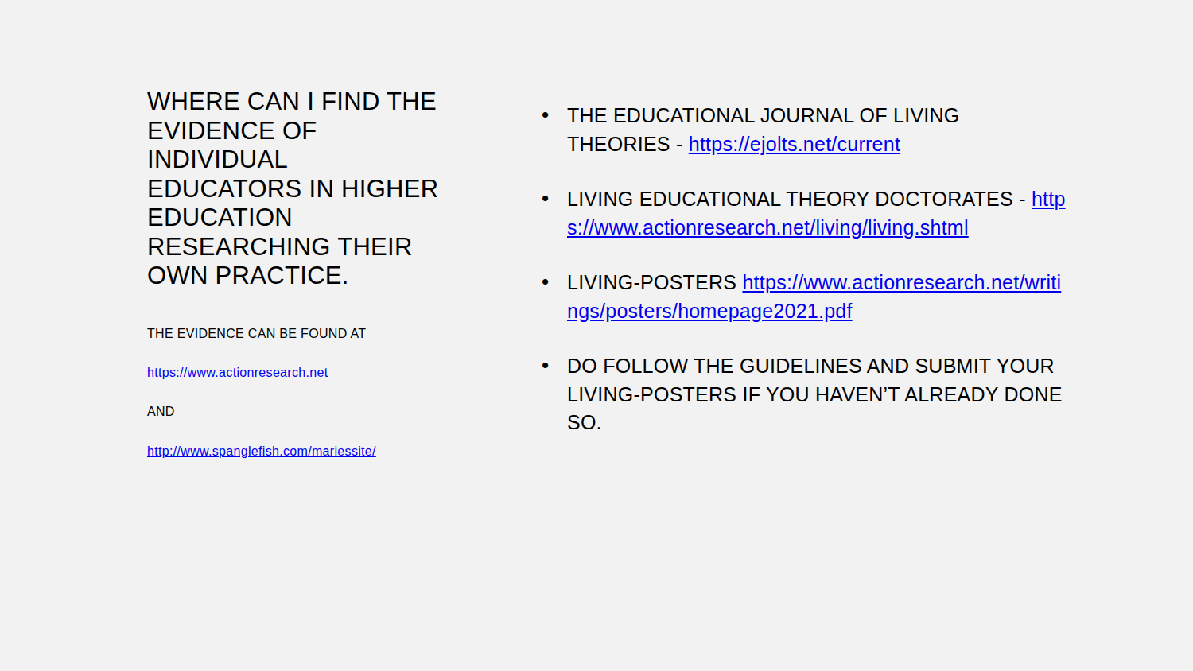Where can I find the evidence of individual educators in higher education researching their own practice.
The evidence can be found at
https://www.actionresearch.net
and
http://www.spanglefish.com/mariessite/
The Educational Journal of Living Theories - https://ejolts.net/current
Living Educational Theory Doctorates - https://www.actionresearch.net/living/living.shtml
Living-posters https://www.actionresearch.net/writings/posters/homepage2021.pdf
Do follow the guidelines and submit your living-posters if you haven’t already done so.